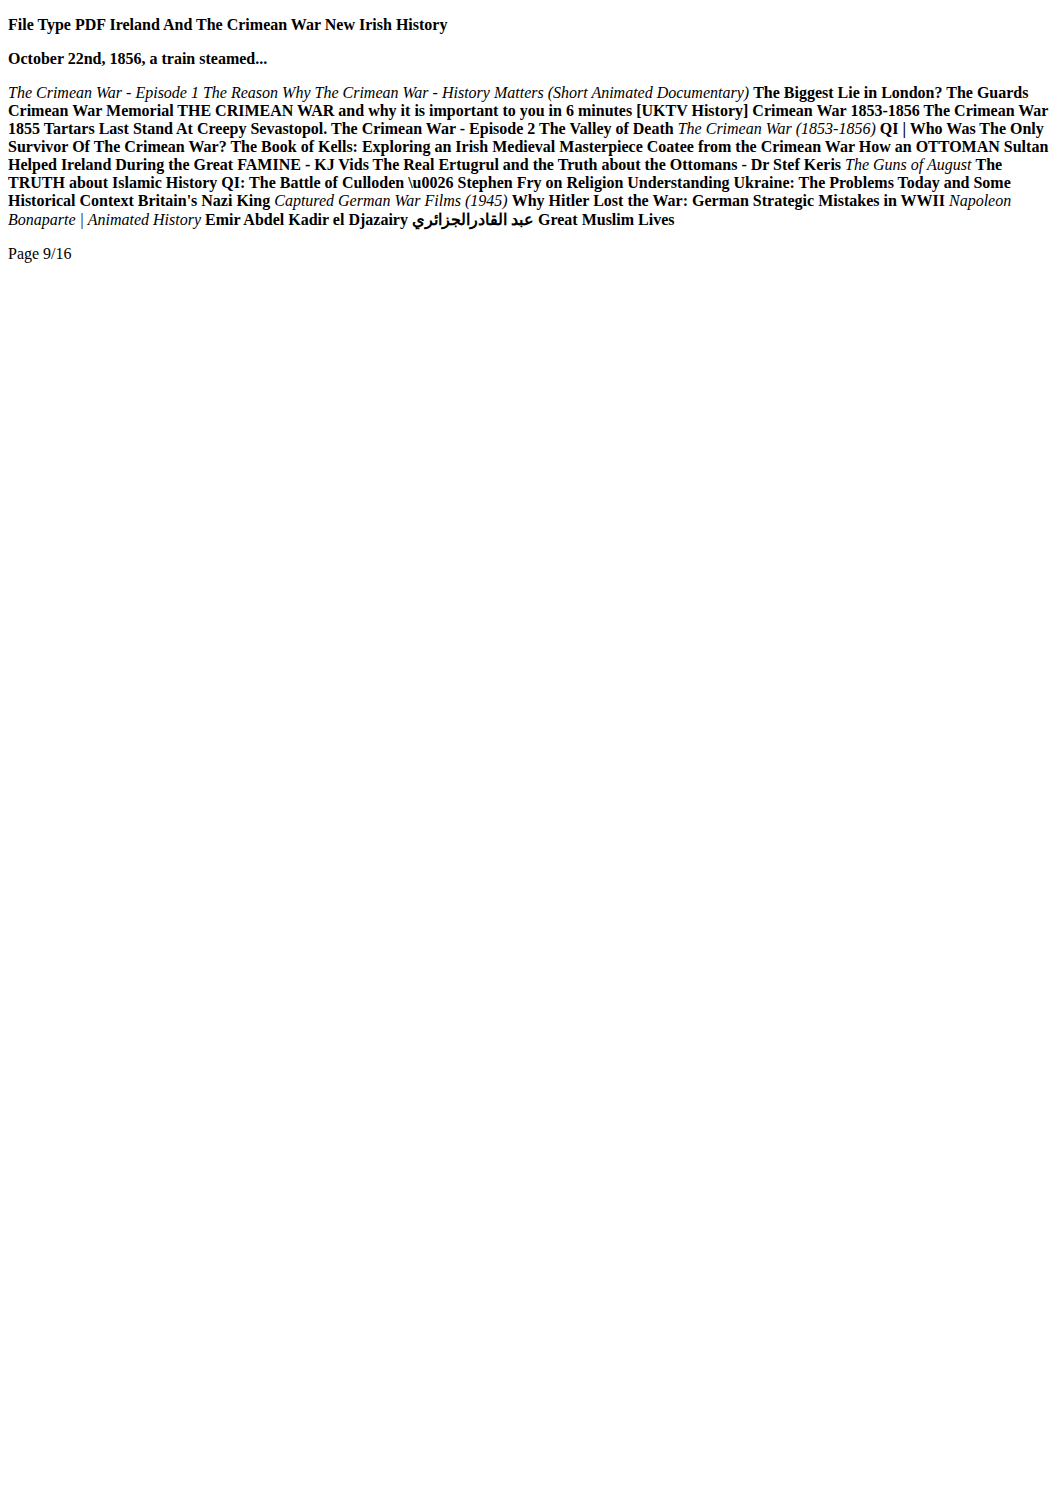File Type PDF Ireland And The Crimean War New Irish History
October 22nd, 1856, a train steamed...
The Crimean War - Episode 1 The Reason Why The Crimean War - History Matters (Short Animated Documentary) The Biggest Lie in London? The Guards Crimean War Memorial THE CRIMEAN WAR and why it is important to you in 6 minutes [UKTV History] Crimean War 1853-1856 The Crimean War 1855 Tartars Last Stand At Creepy Sevastopol. The Crimean War - Episode 2 The Valley of Death The Crimean War (1853-1856) QI | Who Was The Only Survivor Of The Crimean War? The Book of Kells: Exploring an Irish Medieval Masterpiece Coatee from the Crimean War How an OTTOMAN Sultan Helped Ireland During the Great FAMINE - KJ Vids The Real Ertugrul and the Truth about the Ottomans - Dr Stef Keris The Guns of August The TRUTH about Islamic History QI: The Battle of Culloden \u0026 Stephen Fry on Religion Understanding Ukraine: The Problems Today and Some Historical Context Britain's Nazi King Captured German War Films (1945) Why Hitler Lost the War: German Strategic Mistakes in WWII Napoleon Bonaparte | Animated History Emir Abdel Kadir el Djazairy عبد القادرالجزائري Great Muslim Lives
Page 9/16